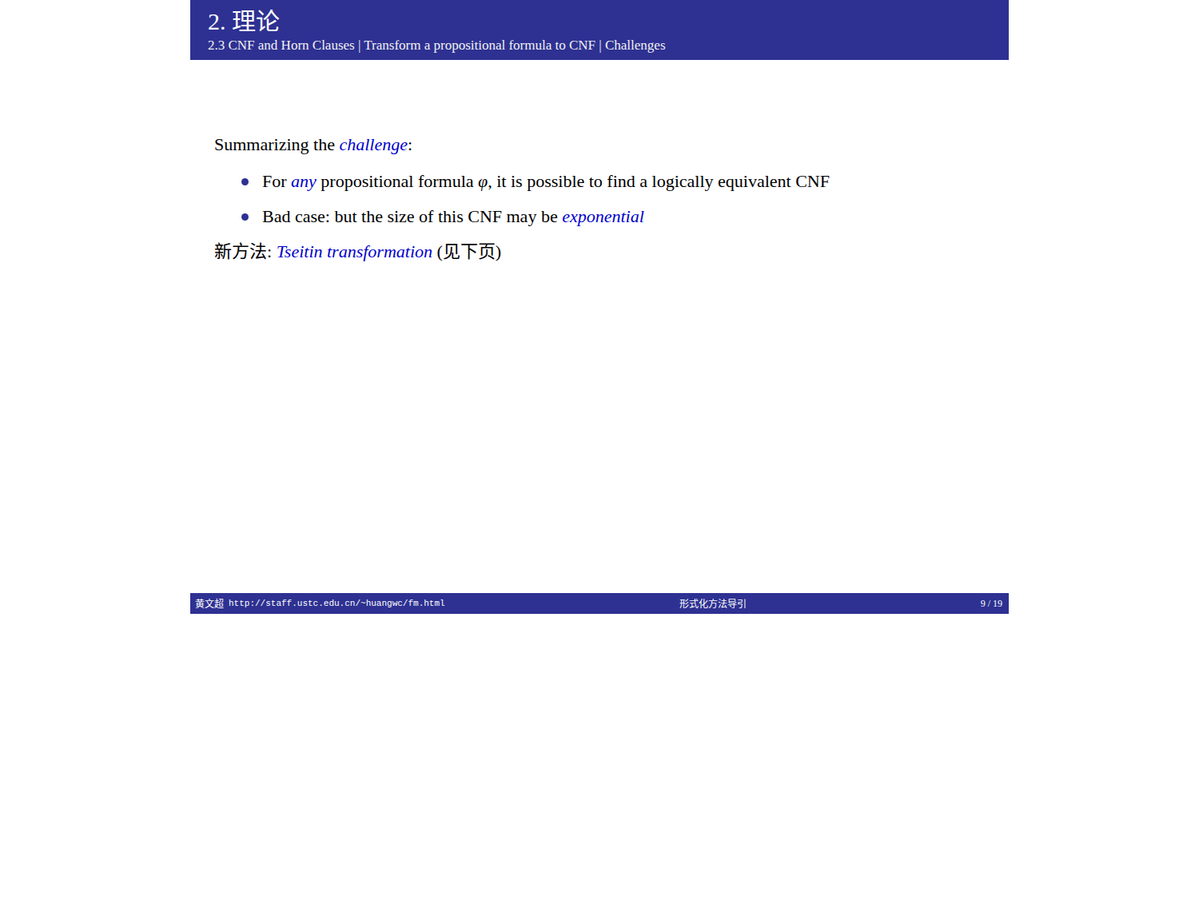2. 理论
2.3 CNF and Horn Clauses | Transform a propositional formula to CNF | Challenges
Summarizing the challenge:
For any propositional formula φ, it is possible to find a logically equivalent CNF
Bad case: but the size of this CNF may be exponential
新方法: Tseitin transformation (见下页)
黄文超 http://staff.ustc.edu.cn/~huangwc/fm.html
形式化方法导引
9 / 19